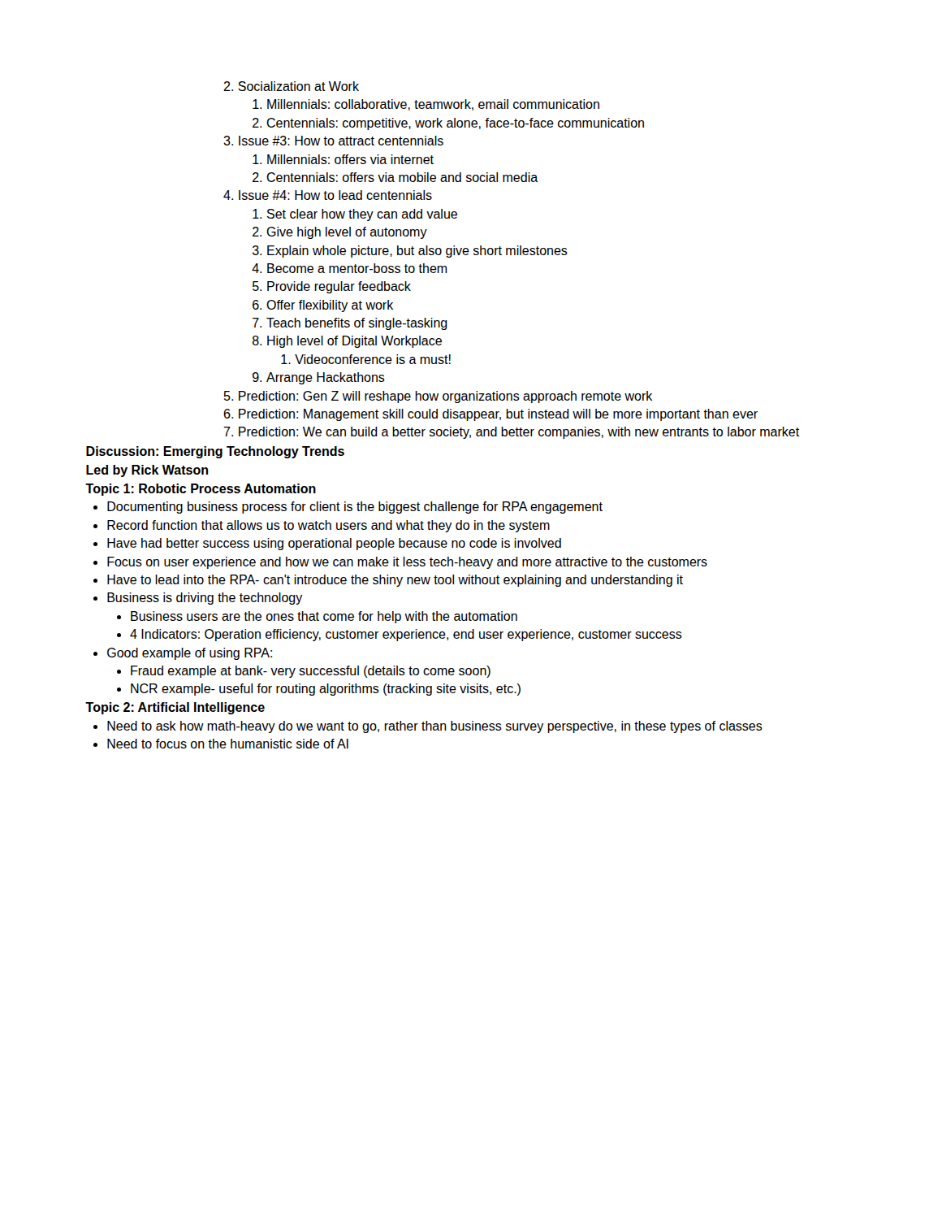Socialization at Work
Millennials: collaborative, teamwork, email communication
Centennials: competitive, work alone, face-to-face communication
Issue #3: How to attract centennials
Millennials: offers via internet
Centennials: offers via mobile and social media
Issue #4: How to lead centennials
Set clear how they can add value
Give high level of autonomy
Explain whole picture, but also give short milestones
Become a mentor-boss to them
Provide regular feedback
Offer flexibility at work
Teach benefits of single-tasking
High level of Digital Workplace
Videoconference is a must!
Arrange Hackathons
Prediction: Gen Z will reshape how organizations approach remote work
Prediction: Management skill could disappear, but instead will be more important than ever
Prediction: We can build a better society, and better companies, with new entrants to labor market
Discussion: Emerging Technology Trends
Led by Rick Watson
Topic 1: Robotic Process Automation
Documenting business process for client is the biggest challenge for RPA engagement
Record function that allows us to watch users and what they do in the system
Have had better success using operational people because no code is involved
Focus on user experience and how we can make it less tech-heavy and more attractive to the customers
Have to lead into the RPA- can't introduce the shiny new tool without explaining and understanding it
Business is driving the technology
Business users are the ones that come for help with the automation
4 Indicators: Operation efficiency, customer experience, end user experience, customer success
Good example of using RPA:
Fraud example at bank- very successful (details to come soon)
NCR example- useful for routing algorithms (tracking site visits, etc.)
Topic 2: Artificial Intelligence
Need to ask how math-heavy do we want to go, rather than business survey perspective, in these types of classes
Need to focus on the humanistic side of AI